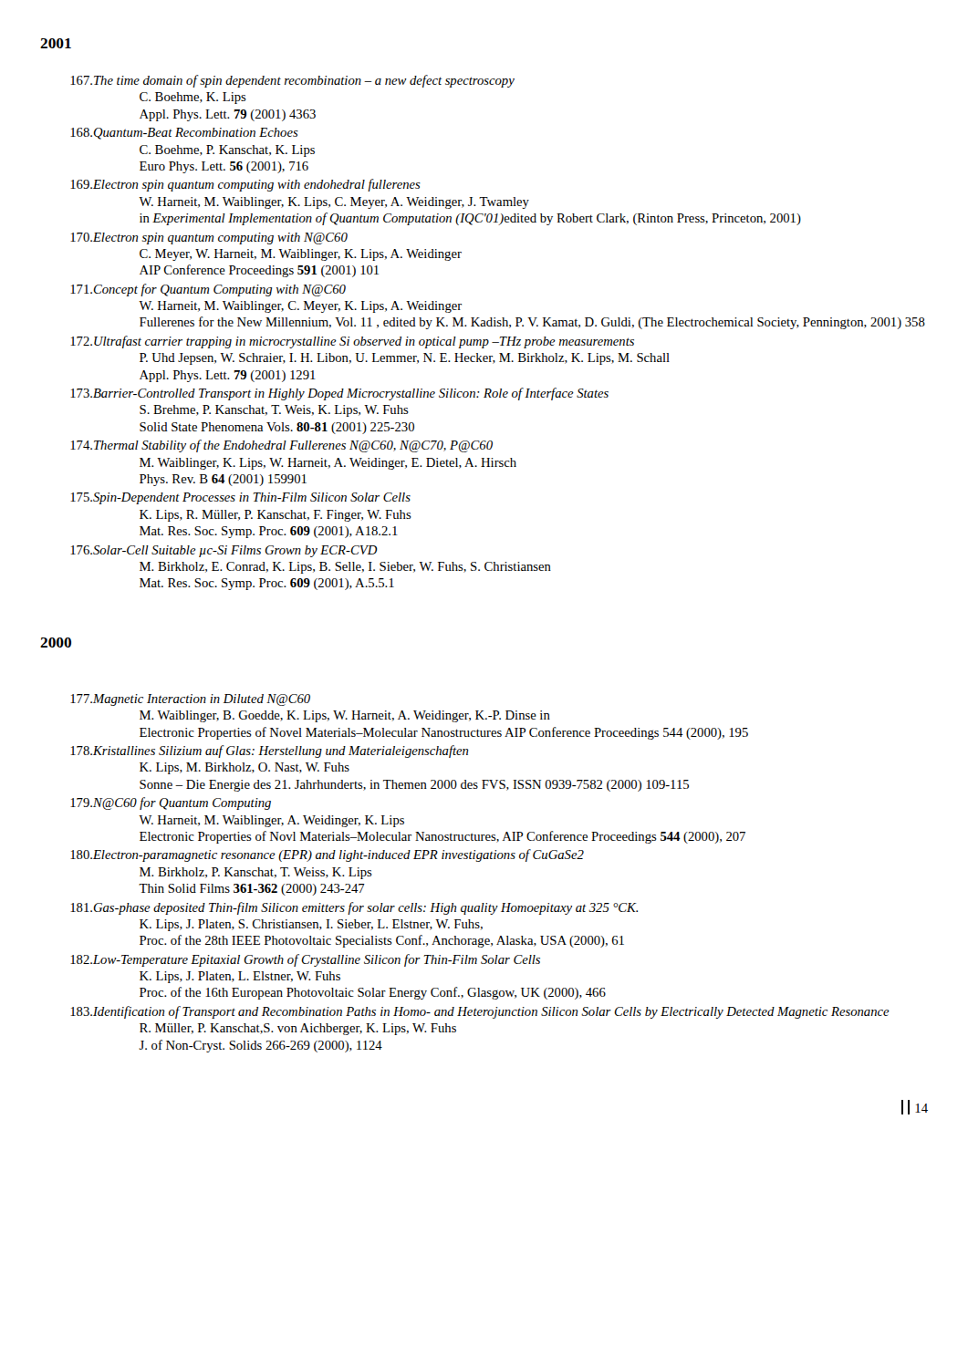2001
167. The time domain of spin dependent recombination – a new defect spectroscopy C. Boehme, K. Lips Appl. Phys. Lett. 79 (2001) 4363
168. Quantum-Beat Recombination Echoes C. Boehme, P. Kanschat, K. Lips Euro Phys. Lett. 56 (2001), 716
169. Electron spin quantum computing with endohedral fullerenes W. Harneit, M. Waiblinger, K. Lips, C. Meyer, A. Weidinger, J. Twamley in Experimental Implementation of Quantum Computation (IQC'01) edited by Robert Clark, (Rinton Press, Princeton, 2001)
170. Electron spin quantum computing with N@C60 C. Meyer, W. Harneit, M. Waiblinger, K. Lips, A. Weidinger AIP Conference Proceedings 591 (2001) 101
171. Concept for Quantum Computing with N@C60 W. Harneit, M. Waiblinger, C. Meyer, K. Lips, A. Weidinger Fullerenes for the New Millennium, Vol. 11 , edited by K. M. Kadish, P. V. Kamat, D. Guldi, (The Electrochemical Society, Pennington, 2001) 358
172. Ultrafast carrier trapping in microcrystalline Si observed in optical pump –THz probe measurements P. Uhd Jepsen, W. Schraier, I. H. Libon, U. Lemmer, N. E. Hecker, M. Birkholz, K. Lips, M. Schall Appl. Phys. Lett. 79 (2001) 1291
173. Barrier-Controlled Transport in Highly Doped Microcrystalline Silicon: Role of Interface States S. Brehme, P. Kanschat, T. Weis, K. Lips, W. Fuhs Solid State Phenomena Vols. 80-81 (2001) 225-230
174. Thermal Stability of the Endohedral Fullerenes N@C60, N@C70, P@C60 M. Waiblinger, K. Lips, W. Harneit, A. Weidinger, E. Dietel, A. Hirsch Phys. Rev. B 64 (2001) 159901
175. Spin-Dependent Processes in Thin-Film Silicon Solar Cells K. Lips, R. Müller, P. Kanschat, F. Finger, W. Fuhs Mat. Res. Soc. Symp. Proc. 609 (2001), A18.2.1
176. Solar-Cell Suitable µc-Si Films Grown by ECR-CVD M. Birkholz, E. Conrad, K. Lips, B. Selle, I. Sieber, W. Fuhs, S. Christiansen Mat. Res. Soc. Symp. Proc. 609 (2001), A.5.5.1
2000
177. Magnetic Interaction in Diluted N@C60 M. Waiblinger, B. Goedde, K. Lips, W. Harneit, A. Weidinger, K.-P. Dinse in Electronic Properties of Novel Materials–Molecular Nanostructures AIP Conference Proceedings 544 (2000), 195
178. Kristallines Silizium auf Glas: Herstellung und Materialeigenschaften K. Lips, M. Birkholz, O. Nast, W. Fuhs Sonne – Die Energie des 21. Jahrhunderts, in Themen 2000 des FVS, ISSN 0939-7582 (2000) 109-115
179. N@C60 for Quantum Computing W. Harneit, M. Waiblinger, A. Weidinger, K. Lips Electronic Properties of Novl Materials–Molecular Nanostructures, AIP Conference Proceedings 544 (2000), 207
180. Electron-paramagnetic resonance (EPR) and light-induced EPR investigations of CuGaSe2 M. Birkholz, P. Kanschat, T. Weiss, K. Lips Thin Solid Films 361-362 (2000) 243-247
181. Gas-phase deposited Thin-film Silicon emitters for solar cells: High quality Homoepitaxy at 325 °CK. K. Lips, J. Platen, S. Christiansen, I. Sieber, L. Elstner, W. Fuhs, Proc. of the 28th IEEE Photovoltaic Specialists Conf., Anchorage, Alaska, USA (2000), 61
182. Low-Temperature Epitaxial Growth of Crystalline Silicon for Thin-Film Solar Cells K. Lips, J. Platen, L. Elstner, W. Fuhs Proc. of the 16th European Photovoltaic Solar Energy Conf., Glasgow, UK (2000), 466
183. Identification of Transport and Recombination Paths in Homo- and Heterojunction Silicon Solar Cells by Electrically Detected Magnetic Resonance R. Müller, P. Kanschat,S. von Aichberger, K. Lips, W. Fuhs J. of Non-Cryst. Solids 266-269 (2000), 1124
14